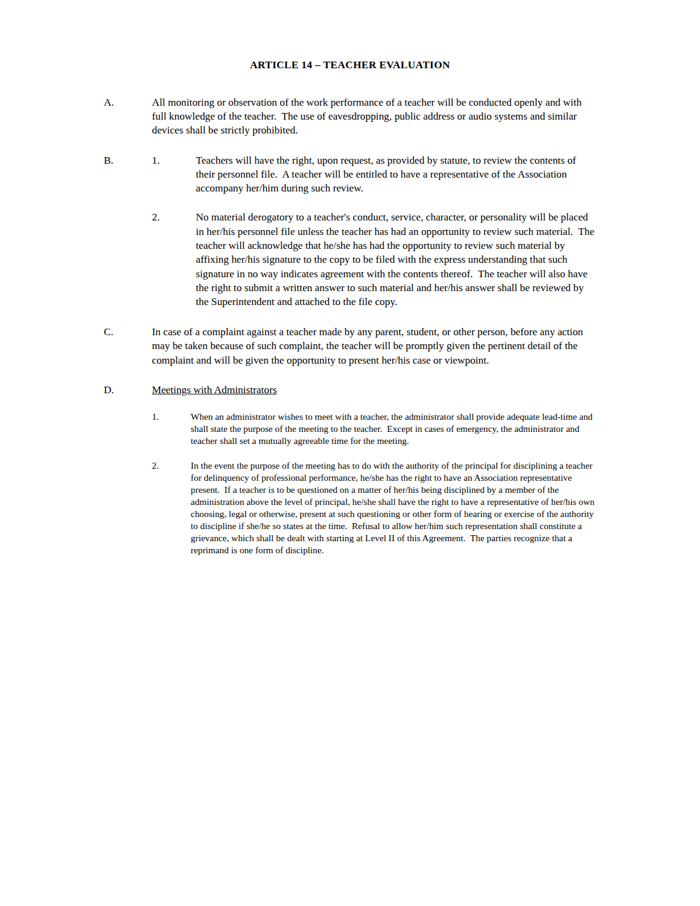ARTICLE 14 – TEACHER EVALUATION
A.
All monitoring or observation of the work performance of a teacher will be conducted openly and with full knowledge of the teacher. The use of eavesdropping, public address or audio systems and similar devices shall be strictly prohibited.
B.
1.
Teachers will have the right, upon request, as provided by statute, to review the contents of their personnel file. A teacher will be entitled to have a representative of the Association accompany her/him during such review.
2.
No material derogatory to a teacher's conduct, service, character, or personality will be placed in her/his personnel file unless the teacher has had an opportunity to review such material. The teacher will acknowledge that he/she has had the opportunity to review such material by affixing her/his signature to the copy to be filed with the express understanding that such signature in no way indicates agreement with the contents thereof. The teacher will also have the right to submit a written answer to such material and her/his answer shall be reviewed by the Superintendent and attached to the file copy.
C.
In case of a complaint against a teacher made by any parent, student, or other person, before any action may be taken because of such complaint, the teacher will be promptly given the pertinent detail of the complaint and will be given the opportunity to present her/his case or viewpoint.
D.
Meetings with Administrators
1.
When an administrator wishes to meet with a teacher, the administrator shall provide adequate lead-time and shall state the purpose of the meeting to the teacher. Except in cases of emergency, the administrator and teacher shall set a mutually agreeable time for the meeting.
2.
In the event the purpose of the meeting has to do with the authority of the principal for disciplining a teacher for delinquency of professional performance, he/she has the right to have an Association representative present. If a teacher is to be questioned on a matter of her/his being disciplined by a member of the administration above the level of principal, he/she shall have the right to have a representative of her/his own choosing, legal or otherwise, present at such questioning or other form of hearing or exercise of the authority to discipline if she/he so states at the time. Refusal to allow her/him such representation shall constitute a grievance, which shall be dealt with starting at Level II of this Agreement. The parties recognize that a reprimand is one form of discipline.